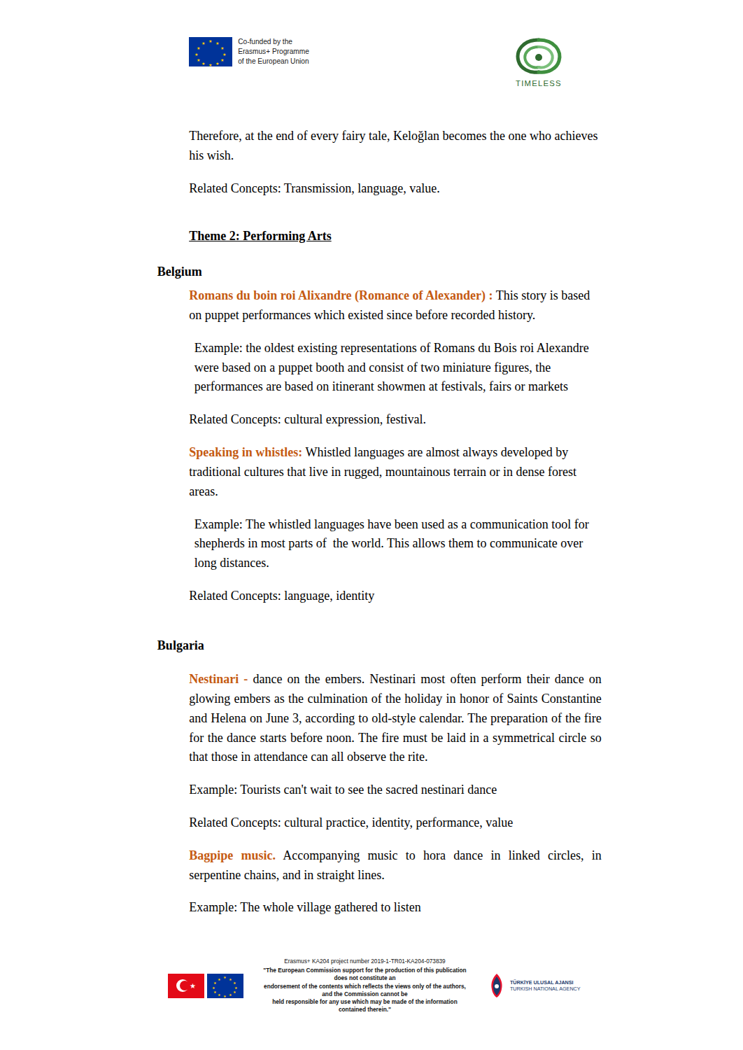★ ★ ★ ★ ★ ★ ★ ★ ★ ★ ★ ★
Co-funded by the
Erasmus+ Programme
of the European Union
TIMELESS
Therefore, at the end of every fairy tale, Keloğlan becomes the one who achieves his wish.
Related Concepts: Transmission, language, value.
Theme 2: Performing Arts
Belgium
Romans du boin roi Alixandre (Romance of Alexander) : This story is based on puppet performances which existed since before recorded history.
Example: the oldest existing representations of Romans du Bois roi Alexandre were based on a puppet booth and consist of two miniature figures, the performances are based on itinerant showmen at festivals, fairs or markets
Related Concepts: cultural expression, festival.
Speaking in whistles: Whistled languages are almost always developed by traditional cultures that live in rugged, mountainous terrain or in dense forest areas.
Example: The whistled languages have been used as a communication tool for shepherds in most parts of the world. This allows them to communicate over long distances.
Related Concepts: language, identity
Bulgaria
Nestinari - dance on the embers. Nestinari most often perform their dance on glowing embers as the culmination of the holiday in honor of Saints Constantine and Helena on June 3, according to old-style calendar. The preparation of the fire for the dance starts before noon. The fire must be laid in a symmetrical circle so that those in attendance can all observe the rite.
Example: Tourists can't wait to see the sacred nestinari dance
Related Concepts: cultural practice, identity, performance, value
Bagpipe music. Accompanying music to hora dance in linked circles, in serpentine chains, and in straight lines.
Example: The whole village gathered to listen
★
★ ★ ★ ★ ★ ★ ★ ★ ★ ★ ★ ★
Erasmus+ KA204 project number 2019-1-TR01-KA204-073839
"The European Commission support for the production of this publication does not constitute an
endorsement of the contents which reflects the views only of the authors, and the Commission cannot be
held responsible for any use which may be made of the information contained therein."
TÜRKİYE ULUSAL AJANSI
TURKISH NATIONAL AGENCY